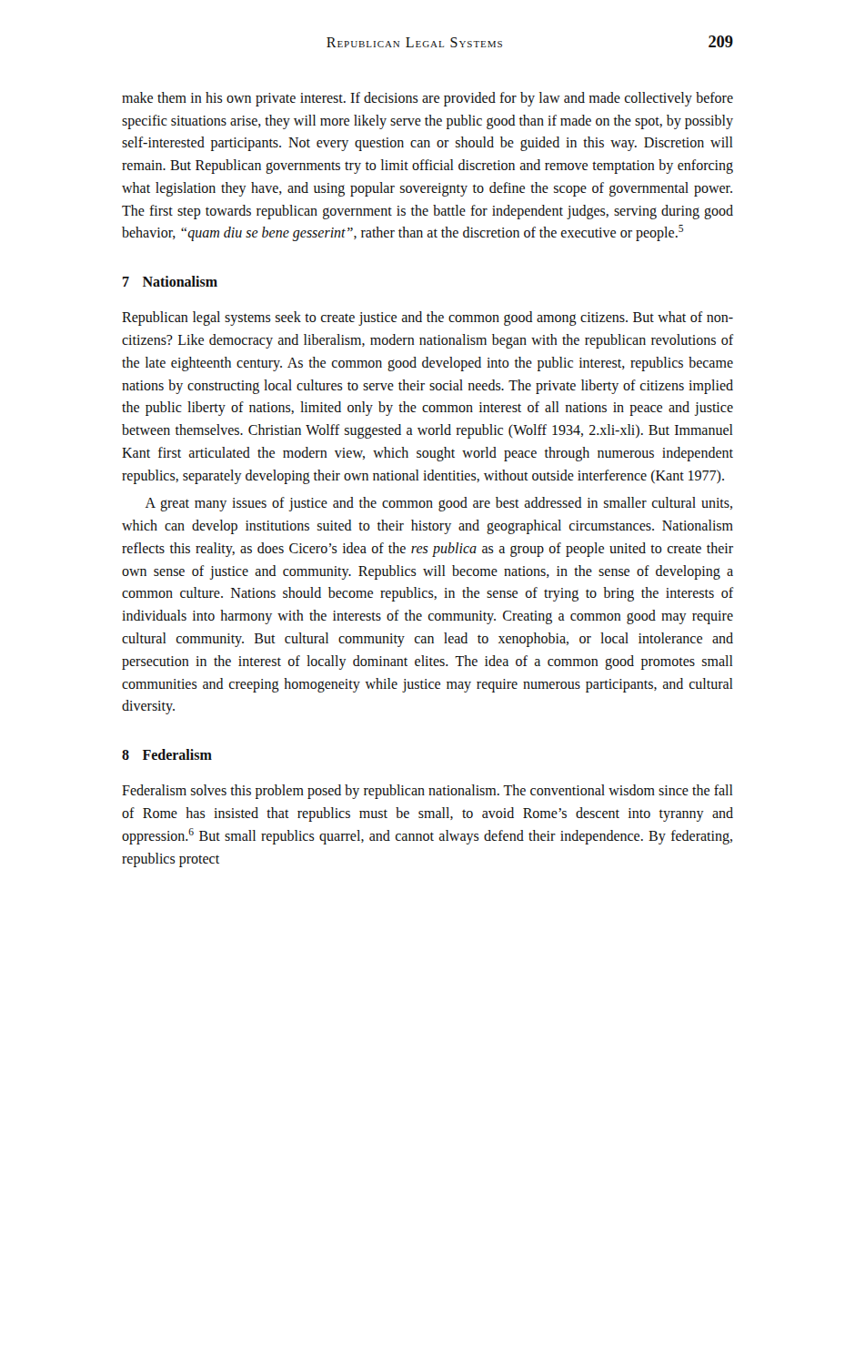Republican Legal Systems 209
make them in his own private interest. If decisions are provided for by law and made collectively before specific situations arise, they will more likely serve the public good than if made on the spot, by possibly self-interested participants. Not every question can or should be guided in this way. Discretion will remain. But Republican governments try to limit official discretion and remove temptation by enforcing what legislation they have, and using popular sovereignty to define the scope of governmental power. The first step towards republican government is the battle for independent judges, serving during good behavior, “quam diu se bene gesserint”, rather than at the discretion of the executive or people.5
7 Nationalism
Republican legal systems seek to create justice and the common good among citizens. But what of non-citizens? Like democracy and liberalism, modern nationalism began with the republican revolutions of the late eighteenth century. As the common good developed into the public interest, republics became nations by constructing local cultures to serve their social needs. The private liberty of citizens implied the public liberty of nations, limited only by the common interest of all nations in peace and justice between themselves. Christian Wolff suggested a world republic (Wolff 1934, 2.xli-xli). But Immanuel Kant first articulated the modern view, which sought world peace through numerous independent republics, separately developing their own national identities, without outside interference (Kant 1977).
A great many issues of justice and the common good are best addressed in smaller cultural units, which can develop institutions suited to their history and geographical circumstances. Nationalism reflects this reality, as does Cicero’s idea of the res publica as a group of people united to create their own sense of justice and community. Republics will become nations, in the sense of developing a common culture. Nations should become republics, in the sense of trying to bring the interests of individuals into harmony with the interests of the community. Creating a common good may require cultural community. But cultural community can lead to xenophobia, or local intolerance and persecution in the interest of locally dominant elites. The idea of a common good promotes small communities and creeping homogeneity while justice may require numerous participants, and cultural diversity.
8 Federalism
Federalism solves this problem posed by republican nationalism. The conventional wisdom since the fall of Rome has insisted that republics must be small, to avoid Rome’s descent into tyranny and oppression.6 But small republics quarrel, and cannot always defend their independence. By federating, republics protect